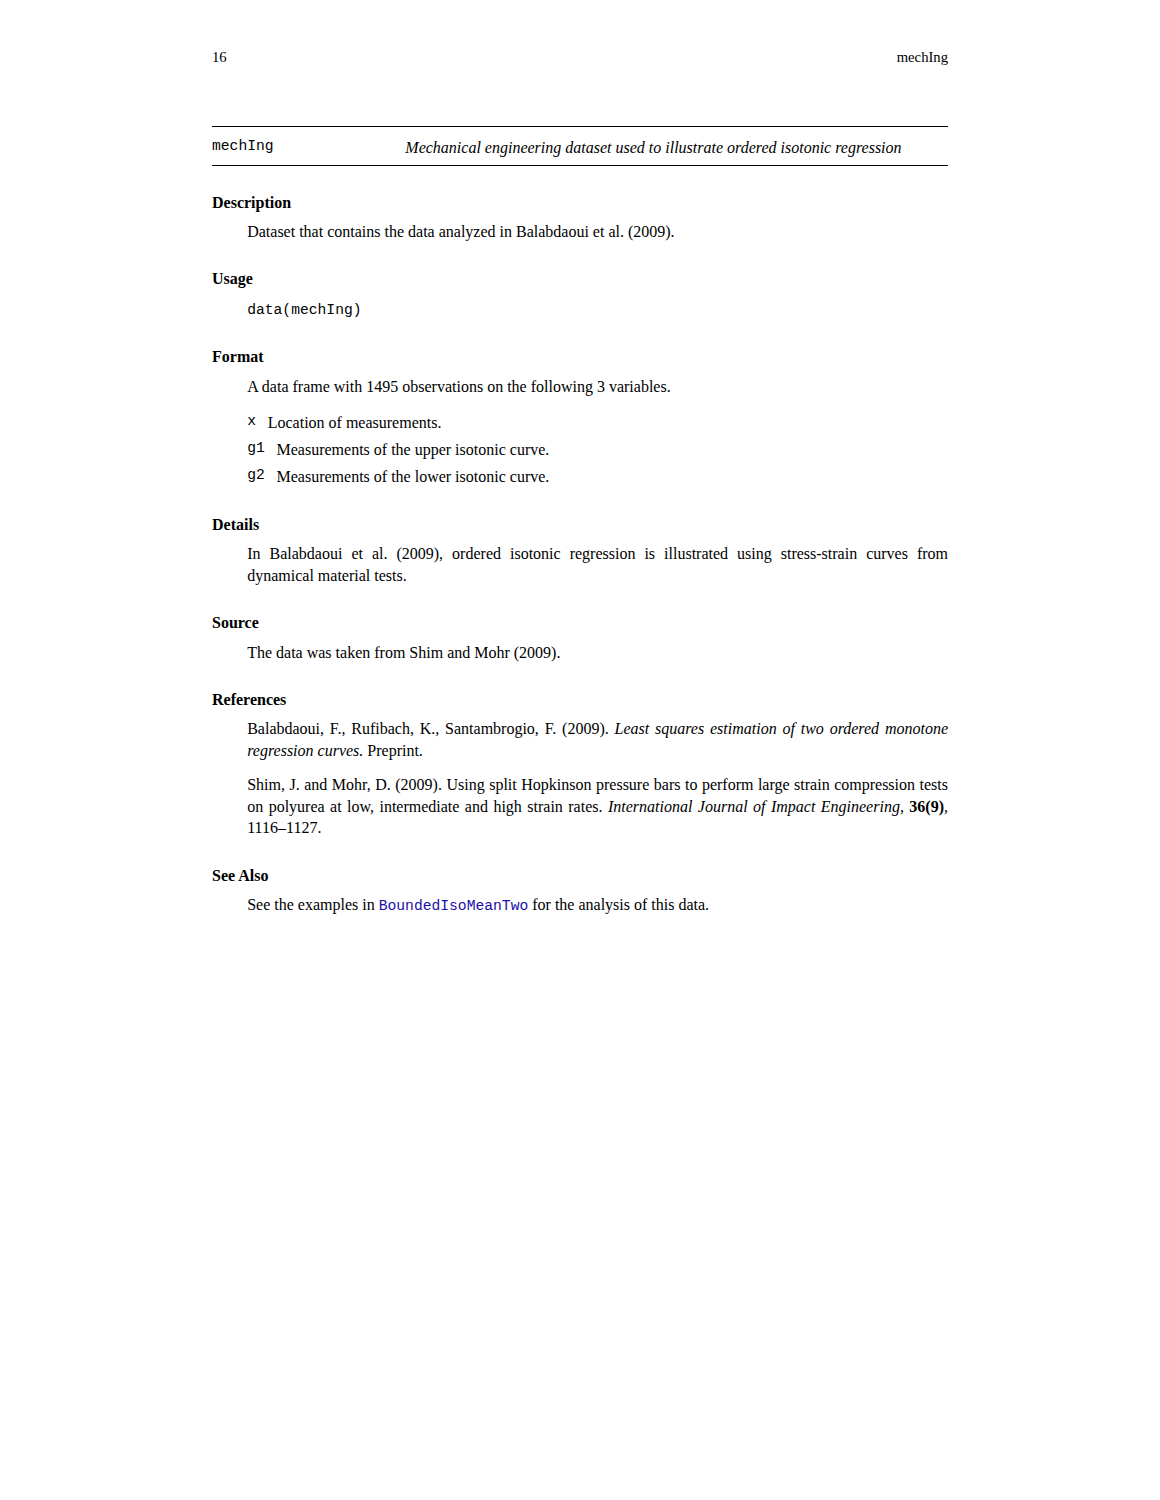16 mechIng
mechIng
Mechanical engineering dataset used to illustrate ordered isotonic regression
Description
Dataset that contains the data analyzed in Balabdaoui et al. (2009).
Usage
data(mechIng)
Format
A data frame with 1495 observations on the following 3 variables.
x
Location of measurements.
g1
Measurements of the upper isotonic curve.
g2
Measurements of the lower isotonic curve.
Details
In Balabdaoui et al. (2009), ordered isotonic regression is illustrated using stress-strain curves from dynamical material tests.
Source
The data was taken from Shim and Mohr (2009).
References
Balabdaoui, F., Rufibach, K., Santambrogio, F. (2009). Least squares estimation of two ordered monotone regression curves. Preprint.
Shim, J. and Mohr, D. (2009). Using split Hopkinson pressure bars to perform large strain compression tests on polyurea at low, intermediate and high strain rates. International Journal of Impact Engineering, 36(9), 1116–1127.
See Also
See the examples in BoundedIsoMeanTwo for the analysis of this data.